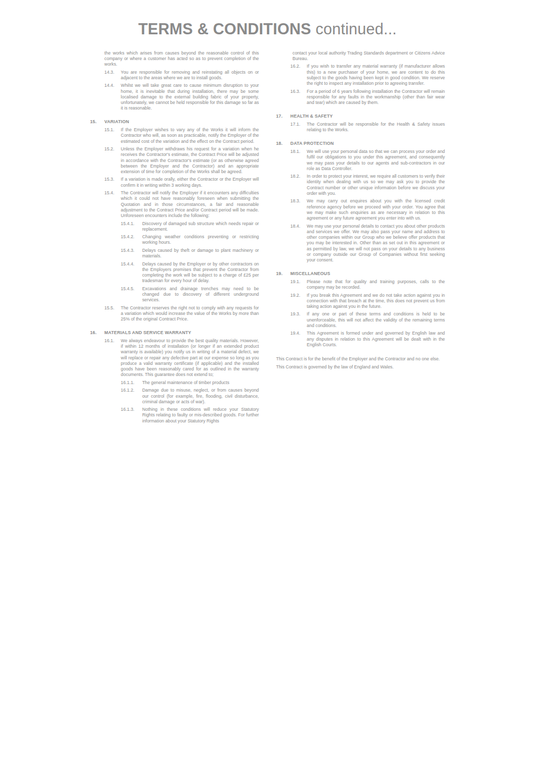TERMS & CONDITIONS continued...
the works which arises from causes beyond the reasonable control of this company or where a customer has acted so as to prevent completion of the works.
14.3.
You are responsible for removing and reinstating all objects on or adjacent to the areas where we are to install goods.
14.4.
Whilst we will take great care to cause minimum disruption to your home, it is inevitable that during installation, there may be some localised damage to the external building fabric of your property, unfortunately, we cannot be held responsible for this damage so far as it is reasonable.
15.
Variation
15.1.
If the Employer wishes to vary any of the Works it will inform the Contractor who will, as soon as practicable, notify the Employer of the estimated cost of the variation and the effect on the Contract period.
15.2.
Unless the Employer withdraws his request for a variation when he receives the Contractor's estimate, the Contract Price will be adjusted in accordance with the Contractor's estimate (or as otherwise agreed between the Employer and the Contractor) and an appropriate extension of time for completion of the Works shall be agreed.
15.3.
If a variation is made orally, either the Contractor or the Employer will confirm it in writing within 3 working days.
15.4.
The Contractor will notify the Employer if it encounters any difficulties which it could not have reasonably foreseen when submitting the Quotation and in those circumstances, a fair and reasonable adjustment to the Contract Price and/or Contract period will be made. Unforeseen encounters include the following:
15.4.1.
Discovery of damaged sub structure which needs repair or replacement.
15.4.2.
Changing weather conditions preventing or restricting working hours.
15.4.3.
Delays caused by theft or damage to plant machinery or materials.
15.4.4.
Delays caused by the Employer or by other contractors on the Employers premises that prevent the Contractor from completing the work will be subject to a charge of £25 per tradesman for every hour of delay.
15.4.5.
Excavations and drainage trenches may need to be changed due to discovery of different underground services.
15.5.
The Contractor reserves the right not to comply with any requests for a variation which would increase the value of the Works by more than 25% of the original Contract Price.
16.
Materials and Service Warranty
16.1.
We always endeavour to provide the best quality materials. However, if within 12 months of installation (or longer if an extended product warranty is available) you notify us in writing of a material defect, we will replace or repair any defective part at our expense so long as you produce a valid warranty certificate (if applicable) and the installed goods have been reasonably cared for as outlined in the warranty documents. This guarantee does not extend to;
16.1.1.
The general maintenance of timber products
16.1.2.
Damage due to misuse, neglect, or from causes beyond our control (for example, fire, flooding, civil disturbance, criminal damage or acts of war).
16.1.3.
Nothing in these conditions will reduce your Statutory Rights relating to faulty or mis-described goods. For further information about your Statutory Rights
contact your local authority Trading Standards department or Citizens Advice Bureau.
16.2.
If you wish to transfer any material warranty (if manufacturer allows this) to a new purchaser of your home, we are content to do this subject to the goods having been kept in good condition. We reserve the right to inspect any installation prior to agreeing transfer.
16.3.
For a period of 6 years following installation the Contractor will remain responsible for any faults in the workmanship (other than fair wear and tear) which are caused by them.
17.
Health & Safety
17.1.
The Contractor will be responsible for the Health & Safety issues relating to the Works.
18.
Data Protection
18.1.
We will use your personal data so that we can process your order and fulfil our obligations to you under this agreement, and consequently we may pass your details to our agents and sub-contractors in our role as Data Controller.
18.2.
In order to protect your interest, we require all customers to verify their identity when dealing with us so we may ask you to provide the Contract number or other unique information before we discuss your order with you.
18.3.
We may carry out enquires about you with the licensed credit reference agency before we proceed with your order. You agree that we may make such enquiries as are necessary in relation to this agreement or any future agreement you enter into with us.
18.4.
We may use your personal details to contact you about other products and services we offer. We may also pass your name and address to other companies within our Group who we believe offer products that you may be interested in. Other than as set out in this agreement or as permitted by law, we will not pass on your details to any business or company outside our Group of Companies without first seeking your consent.
19.
Miscellaneous
19.1.
Please note that for quality and training purposes, calls to the company may be recorded.
19.2.
If you break this Agreement and we do not take action against you in connection with that breach at the time, this does not prevent us from taking action against you in the future.
19.3.
If any one or part of these terms and conditions is held to be unenforceable, this will not affect the validity of the remaining terms and conditions.
19.4.
This Agreement is formed under and governed by English law and any disputes in relation to this Agreement will be dealt with in the English Courts.
This Contract is for the benefit of the Employer and the Contractor and no one else.
This Contract is governed by the law of England and Wales.